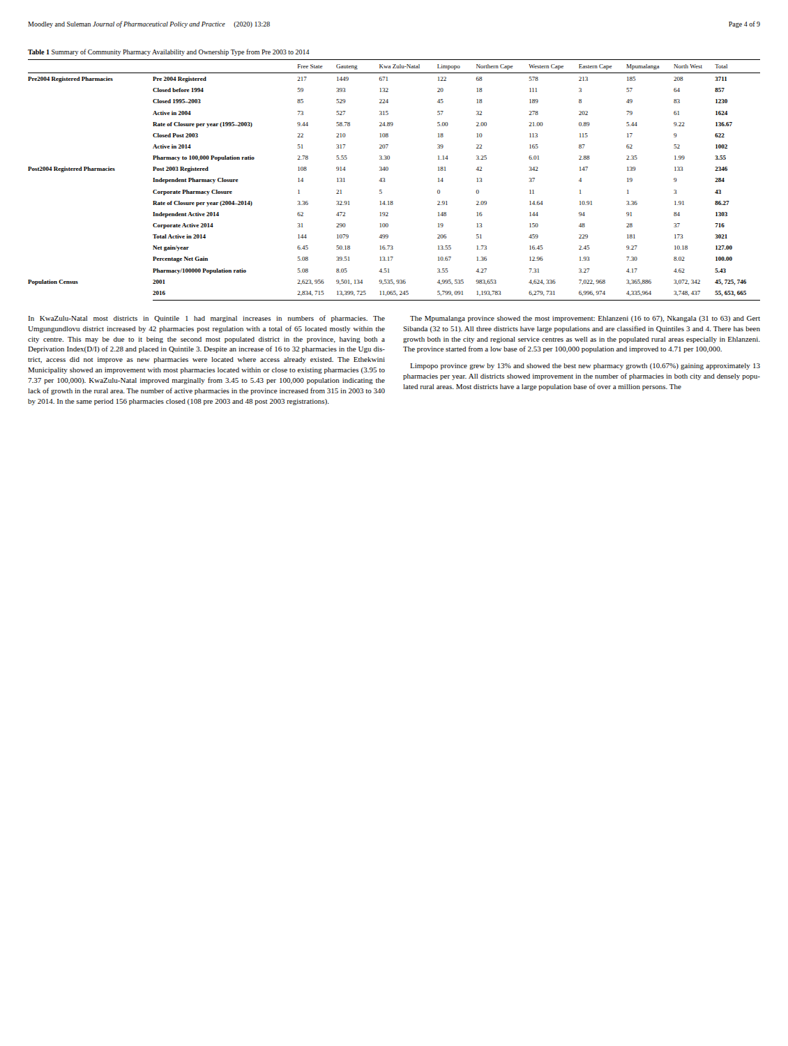Moodley and Suleman Journal of Pharmaceutical Policy and Practice (2020) 13:28
Page 4 of 9
Table 1 Summary of Community Pharmacy Availability and Ownership Type from Pre 2003 to 2014
| | | Free State | Gauteng | Kwa Zulu-Natal | Limpopo | Northern Cape | Western Cape | Eastern Cape | Mpumalanga | North West | Total |
| --- | --- | --- | --- | --- | --- | --- | --- | --- | --- | --- | --- |
| Pre2004 Registered Pharmacies | Pre 2004 Registered | 217 | 1449 | 671 | 122 | 68 | 578 | 213 | 185 | 208 | 3711 |
| Closed before 1994 | 59 | 393 | 132 | 20 | 18 | 111 | 3 | 57 | 64 | 857 |
| Closed 1995–2003 | 85 | 529 | 224 | 45 | 18 | 189 | 8 | 49 | 83 | 1230 |
| Active in 2004 | 73 | 527 | 315 | 57 | 32 | 278 | 202 | 79 | 61 | 1624 |
| Rate of Closure per year (1995–2003) | 9.44 | 58.78 | 24.89 | 5.00 | 2.00 | 21.00 | 0.89 | 5.44 | 9.22 | 136.67 |
| Closed Post 2003 | 22 | 210 | 108 | 18 | 10 | 113 | 115 | 17 | 9 | 622 |
| Active in 2014 | 51 | 317 | 207 | 39 | 22 | 165 | 87 | 62 | 52 | 1002 |
| Pharmacy to 100,000 Population ratio | 2.78 | 5.55 | 3.30 | 1.14 | 3.25 | 6.01 | 2.88 | 2.35 | 1.99 | 3.55 |
| Post2004 Registered Pharmacies | Post 2003 Registered | 108 | 914 | 340 | 181 | 42 | 342 | 147 | 139 | 133 | 2346 |
| Independent Pharmacy Closure | 14 | 131 | 43 | 14 | 13 | 37 | 4 | 19 | 9 | 284 |
| Corporate Pharmacy Closure | 1 | 21 | 5 | 0 | 0 | 11 | 1 | 1 | 3 | 43 |
| Rate of Closure per year (2004–2014) | 3.36 | 32.91 | 14.18 | 2.91 | 2.09 | 14.64 | 10.91 | 3.36 | 1.91 | 86.27 |
| Independent Active 2014 | 62 | 472 | 192 | 148 | 16 | 144 | 94 | 91 | 84 | 1303 |
| Corporate Active 2014 | 31 | 290 | 100 | 19 | 13 | 150 | 48 | 28 | 37 | 716 |
| Total Active in 2014 | 144 | 1079 | 499 | 206 | 51 | 459 | 229 | 181 | 173 | 3021 |
| Net gain/year | 6.45 | 50.18 | 16.73 | 13.55 | 1.73 | 16.45 | 2.45 | 9.27 | 10.18 | 127.00 |
| | Percentage Net Gain | 5.08 | 39.51 | 13.17 | 10.67 | 1.36 | 12.96 | 1.93 | 7.30 | 8.02 | 100.00 |
| | Pharmacy/100000 Population ratio | 5.08 | 8.05 | 4.51 | 3.55 | 4.27 | 7.31 | 3.27 | 4.17 | 4.62 | 5.43 |
| Population Census | 2001 | 2,623, 956 | 9,501, 134 | 9,535, 936 | 4,995, 535 | 983,653 | 4,624, 336 | 7,022, 968 | 3,365,886 | 3,072, 342 | 45, 725, 746 |
| 2016 | 2,834, 715 | 13,399, 725 | 11,065, 245 | 5,799, 091 | 1,193,783 | 6,279, 731 | 6,996, 974 | 4,335,964 | 3,748, 437 | 55, 653, 665 |
In KwaZulu-Natal most districts in Quintile 1 had marginal increases in numbers of pharmacies. The Umgungundlovu district increased by 42 pharmacies post regulation with a total of 65 located mostly within the city centre. This may be due to it being the second most populated district in the province, having both a Deprivation Index(D/I) of 2.28 and placed in Quintile 3. Despite an increase of 16 to 32 pharmacies in the Ugu district, access did not improve as new pharmacies were located where access already existed. The Ethekwini Municipality showed an improvement with most pharmacies located within or close to existing pharmacies (3.95 to 7.37 per 100,000). KwaZulu-Natal improved marginally from 3.45 to 5.43 per 100,000 population indicating the lack of growth in the rural area. The number of active pharmacies in the province increased from 315 in 2003 to 340 by 2014. In the same period 156 pharmacies closed (108 pre 2003 and 48 post 2003 registrations).
The Mpumalanga province showed the most improvement: Ehlanzeni (16 to 67), Nkangala (31 to 63) and Gert Sibanda (32 to 51). All three districts have large populations and are classified in Quintiles 3 and 4. There has been growth both in the city and regional service centres as well as in the populated rural areas especially in Ehlanzeni. The province started from a low base of 2.53 per 100,000 population and improved to 4.71 per 100,000.
Limpopo province grew by 13% and showed the best new pharmacy growth (10.67%) gaining approximately 13 pharmacies per year. All districts showed improvement in the number of pharmacies in both city and densely populated rural areas. Most districts have a large population base of over a million persons. The